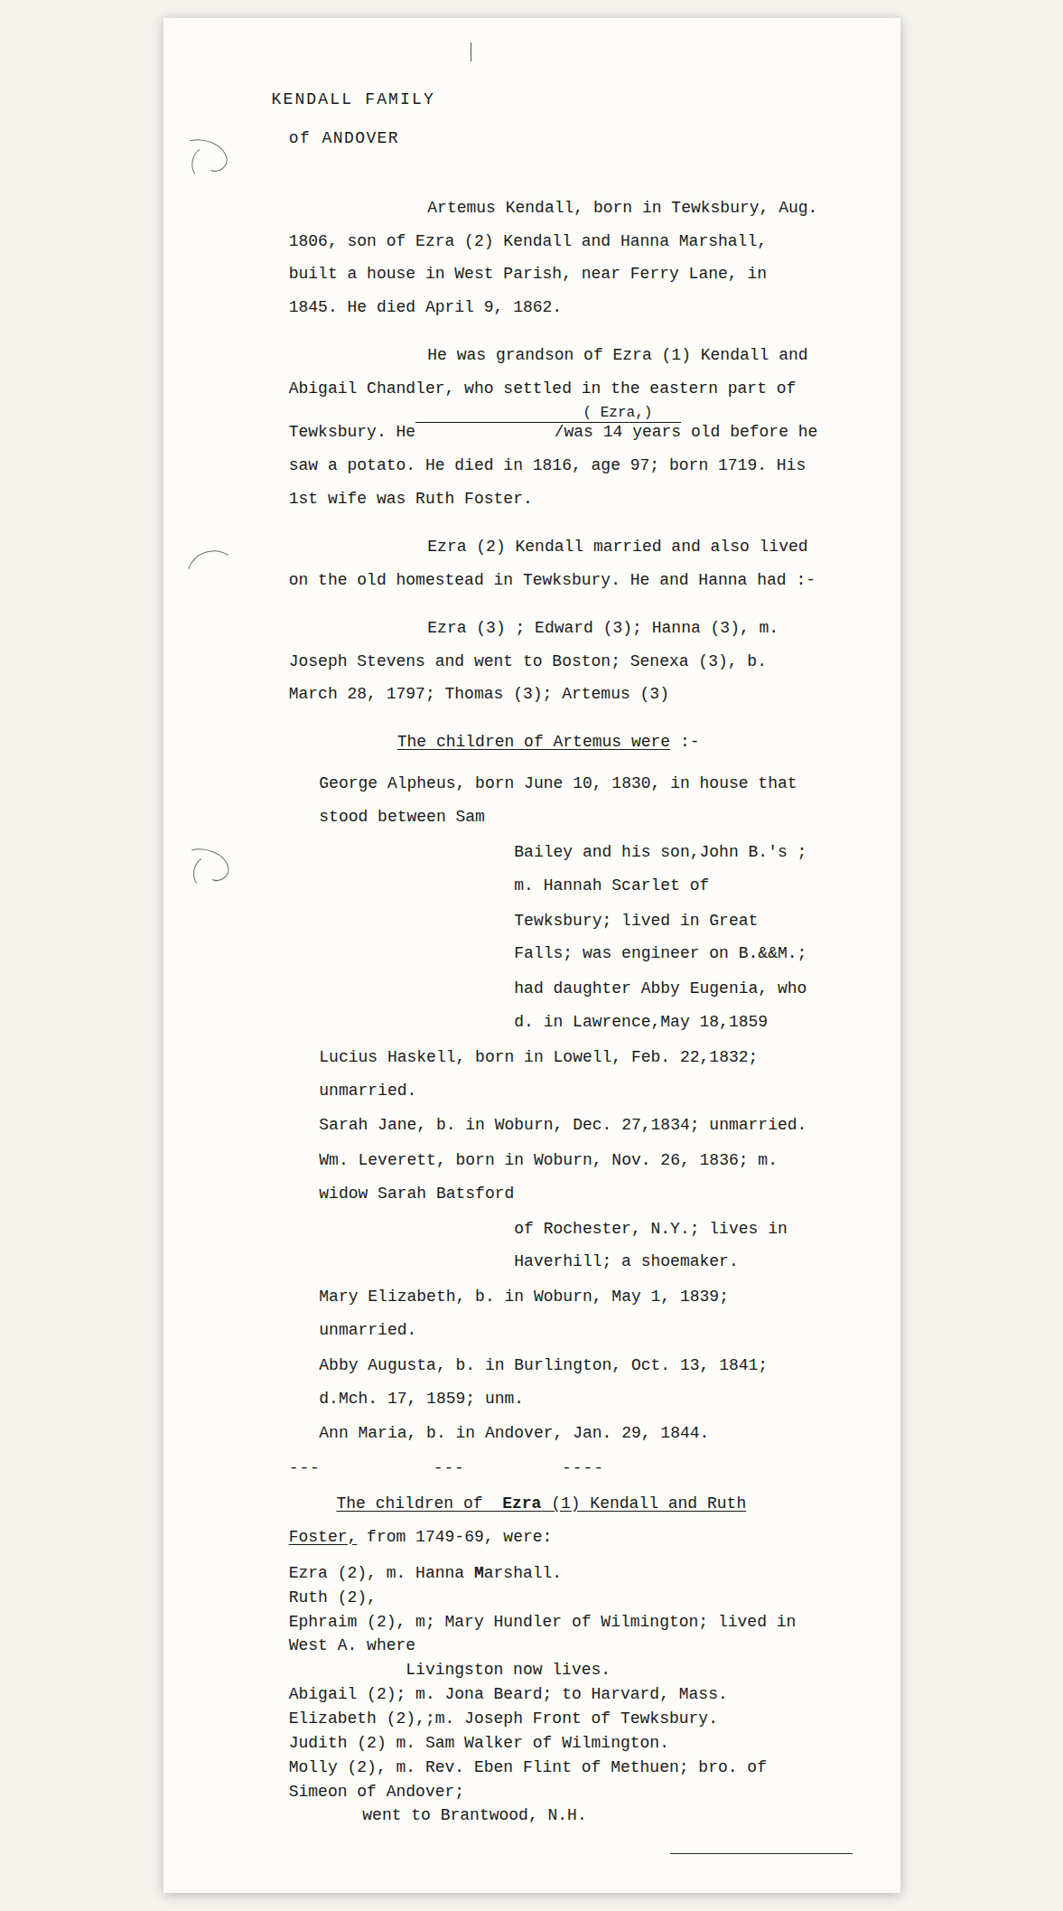KENDALL FAMILY
of ANDOVER
Artemus Kendall, born in Tewksbury, Aug. 1806, son of Ezra (2) Kendall and Hanna Marshall, built a house in West Parish, near Ferry Lane, in 1845. He died April 9, 1862.
He was grandson of Ezra (1) Kendall and Abigail Chandler, who settled in the eastern part of Tewksbury. He( Ezra,)/was 14 years old before he saw a potato. He died in 1816, age 97; born 1719. His 1st wife was Ruth Foster.
Ezra (2) Kendall married and also lived on the old homestead in Tewksbury. He and Hanna had :-
Ezra (3) ; Edward (3); Hanna (3), m. Joseph Stevens and went to Boston; Senexa (3), b. March 28, 1797; Thomas (3); Artemus (3)
The children of Artemus were :-
George Alpheus, born June 10, 1830, in house that stood between Sam
Bailey and his son,John B.'s ; m. Hannah Scarlet of
Tewksbury; lived in Great Falls; was engineer on B.&&M.;
had daughter Abby Eugenia, who d. in Lawrence,May 18,1859
Lucius Haskell, born in Lowell, Feb. 22,1832; unmarried.
Sarah Jane, b. in Woburn, Dec. 27,1834; unmarried.
Wm. Leverett, born in Woburn, Nov. 26, 1836; m. widow Sarah Batsford
of Rochester, N.Y.; lives in Haverhill; a shoemaker.
Mary Elizabeth, b. in Woburn, May 1, 1839; unmarried.
Abby Augusta, b. in Burlington, Oct. 13, 1841; d.Mch. 17, 1859; unm.
Ann Maria, b. in Andover, Jan. 29, 1844.
----------
The children of Ezra (1) Kendall and Ruth Foster, from 1749-69, were:
Ezra (2), m. Hanna Marshall.
Ruth (2),
Ephraim (2), m; Mary Hundler of Wilmington; lived in West A. where
Livingston now lives.
Abigail (2); m. Jona Beard; to Harvard, Mass.
Elizabeth (2),;m. Joseph Front of Tewksbury.
Judith (2) m. Sam Walker of Wilmington.
Molly (2), m. Rev. Eben Flint of Methuen; bro. of Simeon of Andover;
went to Brantwood, N.H.